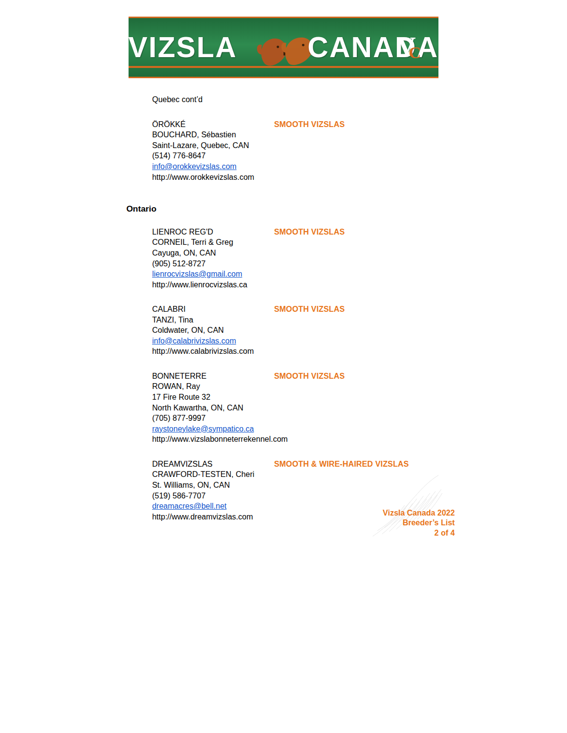VIZSLA CANADA
VC
Quebec cont’d
ÖRÖKKÉ SMOOTH VIZSLAS
BOUCHARD, Sébastien
Saint-Lazare, Quebec, CAN
(514) 776-8647
info@orokkevizslas.com
http://www.orokkevizslas.com
Ontario
LIENROC REG'D SMOOTH VIZSLAS
CORNEIL, Terri & Greg
Cayuga, ON, CAN
(905) 512-8727
lienrocvizslas@gmail.com
http://www.lienrocvizslas.ca
CALABRI SMOOTH VIZSLAS
TANZI, Tina
Coldwater, ON, CAN
info@calabrivizslas.com
http://www.calabrivizslas.com
BONNETERRE SMOOTH VIZSLAS
ROWAN, Ray
17 Fire Route 32
North Kawartha, ON, CAN
(705) 877-9997
raystoneylake@sympatico.ca
http://www.vizslabonneterrekennel.com
DREAMVIZSLAS SMOOTH & WIRE-HAIRED VIZSLAS
CRAWFORD-TESTEN, Cheri
St. Williams, ON, CAN
(519) 586-7707
dreamacres@bell.net
http://www.dreamvizslas.com
Vizsla Canada 2022
Breeder’s List
2 of 4